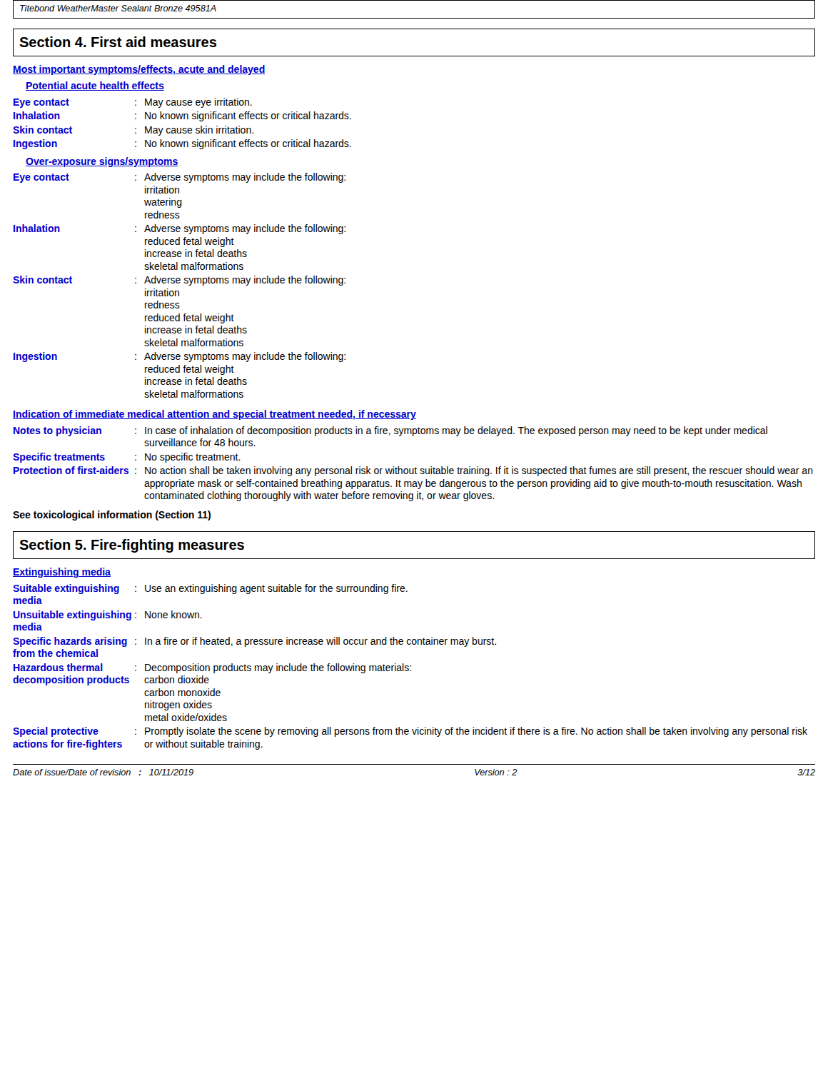Titebond WeatherMaster Sealant Bronze 49581A
Section 4. First aid measures
Most important symptoms/effects, acute and delayed
Potential acute health effects
| Eye contact | : | May cause eye irritation. |
| Inhalation | : | No known significant effects or critical hazards. |
| Skin contact | : | May cause skin irritation. |
| Ingestion | : | No known significant effects or critical hazards. |
Over-exposure signs/symptoms
| Eye contact | : | Adverse symptoms may include the following: irritation watering redness |
| Inhalation | : | Adverse symptoms may include the following: reduced fetal weight increase in fetal deaths skeletal malformations |
| Skin contact | : | Adverse symptoms may include the following: irritation redness reduced fetal weight increase in fetal deaths skeletal malformations |
| Ingestion | : | Adverse symptoms may include the following: reduced fetal weight increase in fetal deaths skeletal malformations |
Indication of immediate medical attention and special treatment needed, if necessary
| Notes to physician | : | In case of inhalation of decomposition products in a fire, symptoms may be delayed. The exposed person may need to be kept under medical surveillance for 48 hours. |
| Specific treatments | : | No specific treatment. |
| Protection of first-aiders | : | No action shall be taken involving any personal risk or without suitable training. If it is suspected that fumes are still present, the rescuer should wear an appropriate mask or self-contained breathing apparatus. It may be dangerous to the person providing aid to give mouth-to-mouth resuscitation. Wash contaminated clothing thoroughly with water before removing it, or wear gloves. |
See toxicological information (Section 11)
Section 5. Fire-fighting measures
Extinguishing media
| Suitable extinguishing media | : | Use an extinguishing agent suitable for the surrounding fire. |
| Unsuitable extinguishing media | : | None known. |
| Specific hazards arising from the chemical | : | In a fire or if heated, a pressure increase will occur and the container may burst. |
| Hazardous thermal decomposition products | : | Decomposition products may include the following materials: carbon dioxide carbon monoxide nitrogen oxides metal oxide/oxides |
| Special protective actions for fire-fighters | : | Promptly isolate the scene by removing all persons from the vicinity of the incident if there is a fire. No action shall be taken involving any personal risk or without suitable training. |
Date of issue/Date of revision : 10/11/2019
Version : 2
3/12